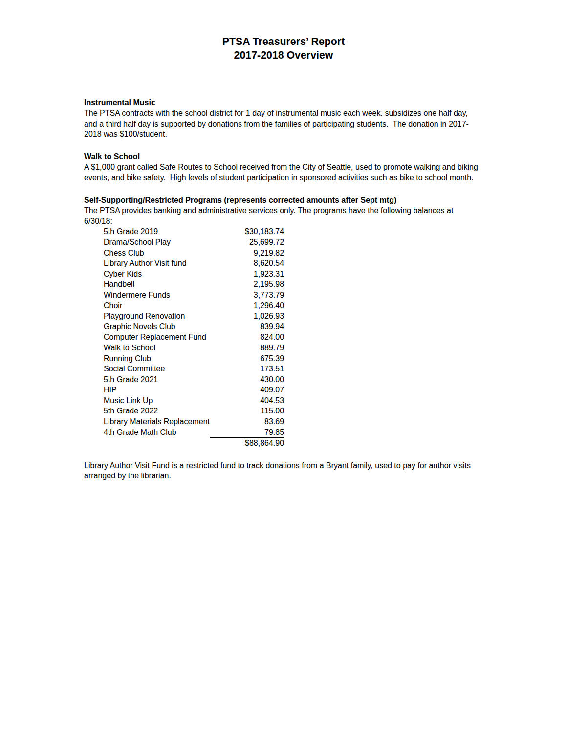PTSA Treasurers’ Report 2017-2018 Overview
Instrumental Music
The PTSA contracts with the school district for 1 day of instrumental music each week. subsidizes one half day, and a third half day is supported by donations from the families of participating students. The donation in 2017-2018 was $100/student.
Walk to School
A $1,000 grant called Safe Routes to School received from the City of Seattle, used to promote walking and biking events, and bike safety. High levels of student participation in sponsored activities such as bike to school month.
Self-Supporting/Restricted Programs (represents corrected amounts after Sept mtg)
The PTSA provides banking and administrative services only. The programs have the following balances at 6/30/18:
| 5th Grade 2019 | $30,183.74 |
| Drama/School Play | 25,699.72 |
| Chess Club | 9,219.82 |
| Library Author Visit fund | 8,620.54 |
| Cyber Kids | 1,923.31 |
| Handbell | 2,195.98 |
| Windermere Funds | 3,773.79 |
| Choir | 1,296.40 |
| Playground Renovation | 1,026.93 |
| Graphic Novels Club | 839.94 |
| Computer Replacement Fund | 824.00 |
| Walk to School | 889.79 |
| Running Club | 675.39 |
| Social Committee | 173.51 |
| 5th Grade 2021 | 430.00 |
| HIP | 409.07 |
| Music Link Up | 404.53 |
| 5th Grade 2022 | 115.00 |
| Library Materials Replacement | 83.69 |
| 4th Grade Math Club | 79.85 |
| | $88,864.90 |
Library Author Visit Fund is a restricted fund to track donations from a Bryant family, used to pay for author visits arranged by the librarian.